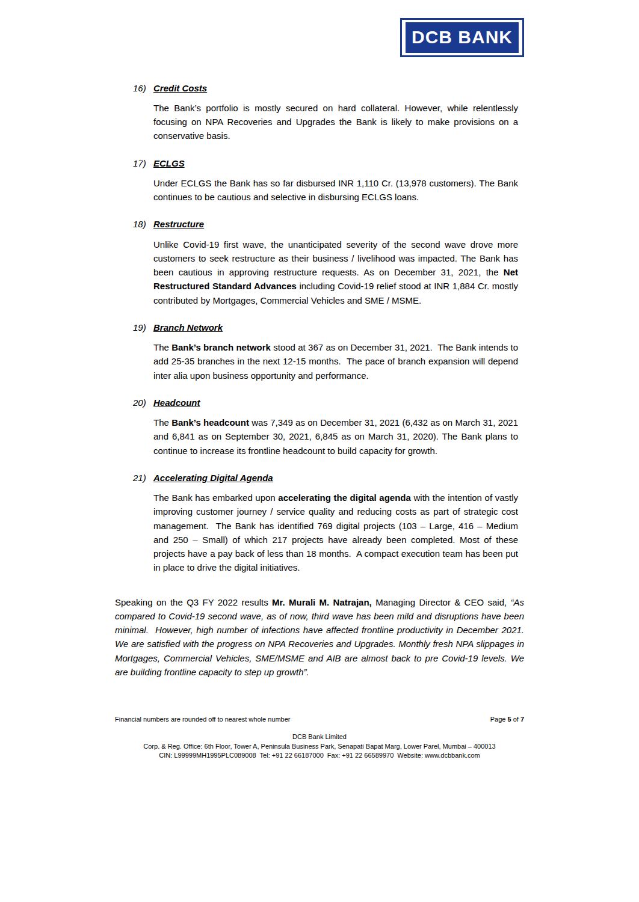DCB BANK
16) Credit Costs
The Bank’s portfolio is mostly secured on hard collateral. However, while relentlessly focusing on NPA Recoveries and Upgrades the Bank is likely to make provisions on a conservative basis.
17) ECLGS
Under ECLGS the Bank has so far disbursed INR 1,110 Cr. (13,978 customers). The Bank continues to be cautious and selective in disbursing ECLGS loans.
18) Restructure
Unlike Covid-19 first wave, the unanticipated severity of the second wave drove more customers to seek restructure as their business / livelihood was impacted. The Bank has been cautious in approving restructure requests. As on December 31, 2021, the Net Restructured Standard Advances including Covid-19 relief stood at INR 1,884 Cr. mostly contributed by Mortgages, Commercial Vehicles and SME / MSME.
19) Branch Network
The Bank’s branch network stood at 367 as on December 31, 2021. The Bank intends to add 25-35 branches in the next 12-15 months. The pace of branch expansion will depend inter alia upon business opportunity and performance.
20) Headcount
The Bank’s headcount was 7,349 as on December 31, 2021 (6,432 as on March 31, 2021 and 6,841 as on September 30, 2021, 6,845 as on March 31, 2020). The Bank plans to continue to increase its frontline headcount to build capacity for growth.
21) Accelerating Digital Agenda
The Bank has embarked upon accelerating the digital agenda with the intention of vastly improving customer journey / service quality and reducing costs as part of strategic cost management. The Bank has identified 769 digital projects (103 – Large, 416 – Medium and 250 – Small) of which 217 projects have already been completed. Most of these projects have a pay back of less than 18 months. A compact execution team has been put in place to drive the digital initiatives.
Speaking on the Q3 FY 2022 results Mr. Murali M. Natrajan, Managing Director & CEO said, “As compared to Covid-19 second wave, as of now, third wave has been mild and disruptions have been minimal. However, high number of infections have affected frontline productivity in December 2021. We are satisfied with the progress on NPA Recoveries and Upgrades. Monthly fresh NPA slippages in Mortgages, Commercial Vehicles, SME/MSME and AIB are almost back to pre Covid-19 levels. We are building frontline capacity to step up growth”.
Financial numbers are rounded off to nearest whole number Page 5 of 7
DCB Bank Limited
Corp. & Reg. Office: 6th Floor, Tower A, Peninsula Business Park, Senapati Bapat Marg, Lower Parel, Mumbai – 400013
CIN: L99999MH1995PLC089008 Tel: +91 22 66187000 Fax: +91 22 66589970 Website: www.dcbbank.com